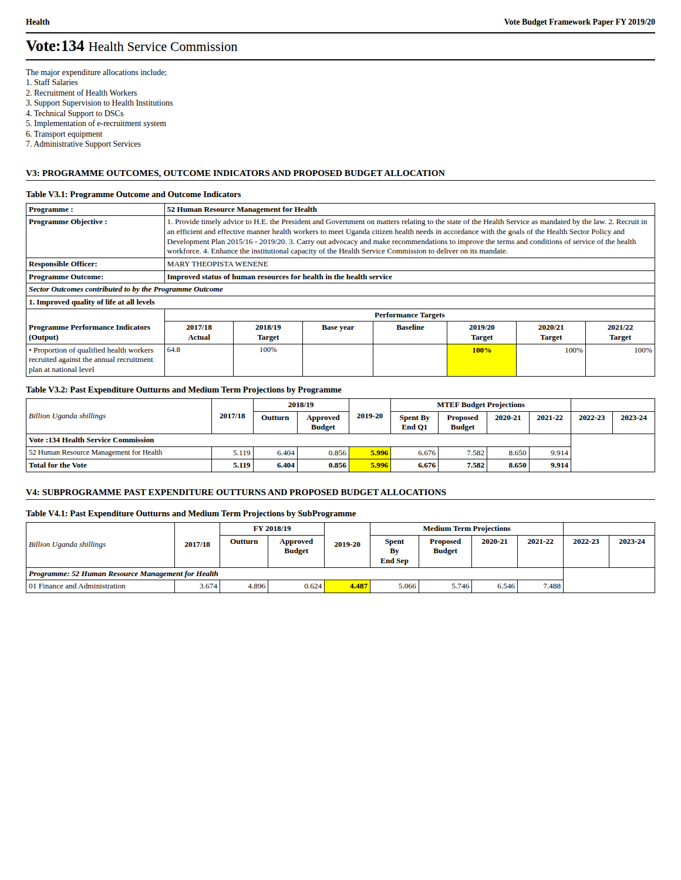Health
Vote Budget Framework Paper FY 2019/20
Vote:134 Health Service Commission
The major expenditure allocations include;
1. Staff Salaries
2. Recruitment of Health Workers
3. Support Supervision to Health Institutions
4. Technical Support to DSCs
5. Implementation of e-recruitment system
6. Transport equipment
7. Administrative Support Services
V3: PROGRAMME OUTCOMES, OUTCOME INDICATORS AND PROPOSED BUDGET ALLOCATION
Table V3.1: Programme Outcome and Outcome Indicators
| Programme : | 52 Human Resource Management for Health |
| Programme Objective : | 1. Provide timely advice to H.E. the President and Government on matters relating to the state of the Health Service as mandated by the law. 2. Recruit in an efficient and effective manner health workers to meet Uganda citizen health needs in accordance with the goals of the Health Sector Policy and Development Plan 2015/16 - 2019/20. 3. Carry out advocacy and make recommendations to improve the terms and conditions of service of the health workforce. 4. Enhance the institutional capacity of the Health Service Commission to deliver on its mandate. |
| Responsible Officer: | MARY THEOPISTA WENENE |
| Programme Outcome: | Improved status of human resources for health in the health service |
| Sector Outcomes contributed to by the Programme Outcome |
| 1. Improved quality of life at all levels |
| Programme Performance Indicators (Output) | Performance Targets |
| 2017/18 Actual | 2018/19 Target | Base year | Baseline | 2019/20 Target | 2020/21 Target | 2021/22 Target |
| • Proportion of qualified health workers recruited against the annual recruitment plan at national level | 64.8 | 100% | | | 100% | 100% | 100% |
Table V3.2: Past Expenditure Outturns and Medium Term Projections by Programme
| Billion Uganda shillings | 2017/18 | 2018/19 | 2019-20 | MTEF Budget Projections |
| Outturn | Approved Budget | Spent By End Q1 | Proposed Budget | 2020-21 | 2021-22 | 2022-23 | 2023-24 |
| Vote :134 Health Service Commission |
| 52 Human Resource Management for Health | 5.119 | 6.404 | 0.856 | 5.996 | 6.676 | 7.582 | 8.650 | 9.914 |
| Total for the Vote | 5.119 | 6.404 | 0.856 | 5.996 | 6.676 | 7.582 | 8.650 | 9.914 |
V4: SUBPROGRAMME PAST EXPENDITURE OUTTURNS AND PROPOSED BUDGET ALLOCATIONS
Table V4.1: Past Expenditure Outturns and Medium Term Projections by SubProgramme
| Billion Uganda shillings | 2017/18 | FY 2018/19 | 2019-20 | Medium Term Projections |
| Outturn | Approved Budget | Spent By End Sep | Proposed Budget | 2020-21 | 2021-22 | 2022-23 | 2023-24 |
| Programme: 52 Human Resource Management for Health |
| 01 Finance and Administration | 3.674 | 4.896 | 0.624 | 4.487 | 5.066 | 5.746 | 6.546 | 7.488 |